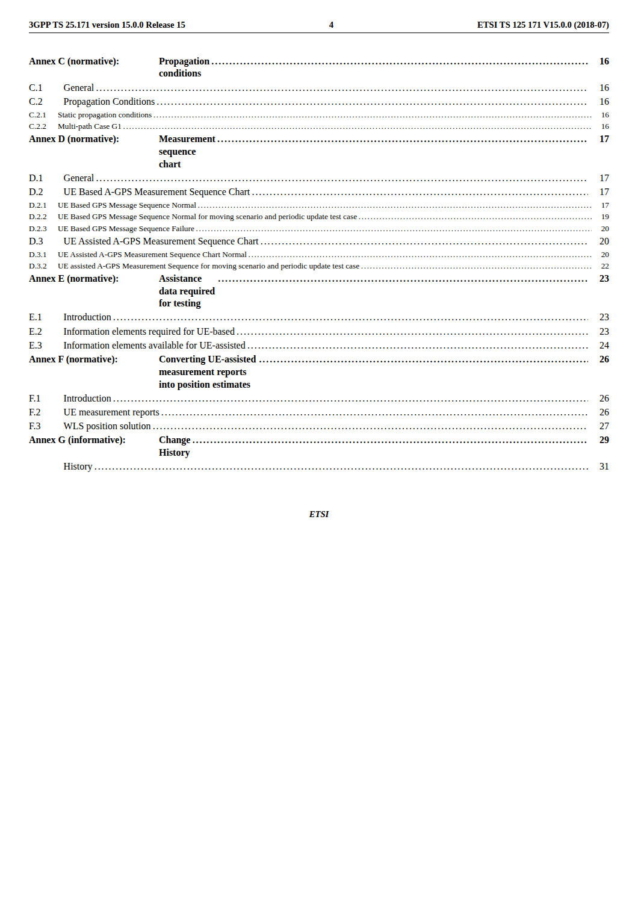3GPP TS 25.171 version 15.0.0 Release 15 4 ETSI TS 125 171 V15.0.0 (2018-07)
Annex C (normative): Propagation conditions 16
C.1 General 16
C.2 Propagation Conditions 16
C.2.1 Static propagation conditions 16
C.2.2 Multi-path Case G1 16
Annex D (normative): Measurement sequence chart 17
D.1 General 17
D.2 UE Based A-GPS Measurement Sequence Chart 17
D.2.1 UE Based GPS Message Sequence Normal 17
D.2.2 UE Based GPS Message Sequence Normal for moving scenario and periodic update test case 19
D.2.3 UE Based GPS Message Sequence Failure 20
D.3 UE Assisted A-GPS Measurement Sequence Chart 20
D.3.1 UE Assisted A-GPS Measurement Sequence Chart Normal 20
D.3.2 UE assisted A-GPS Measurement Sequence for moving scenario and periodic update test case 22
Annex E (normative): Assistance data required for testing 23
E.1 Introduction 23
E.2 Information elements required for UE-based 23
E.3 Information elements available for UE-assisted 24
Annex F (normative): Converting UE-assisted measurement reports into position estimates 26
F.1 Introduction 26
F.2 UE measurement reports 26
F.3 WLS position solution 27
Annex G (informative): Change History 29
History 31
ETSI